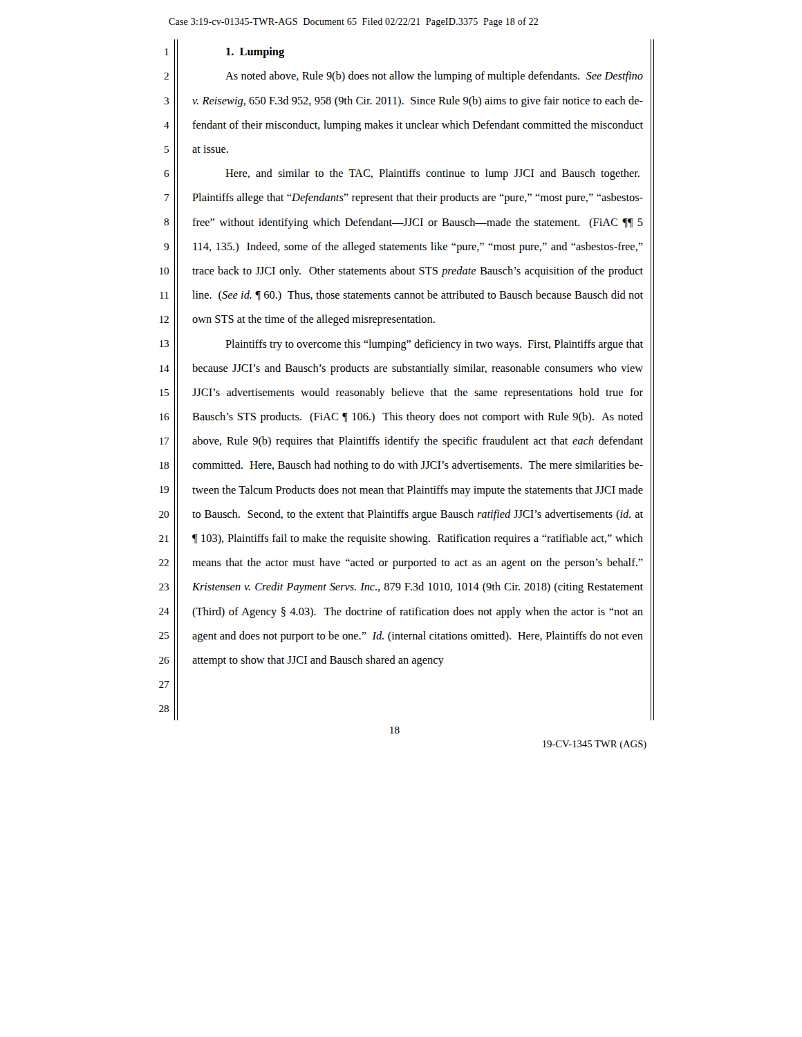Case 3:19-cv-01345-TWR-AGS Document 65 Filed 02/22/21 PageID.3375 Page 18 of 22
1
2
3
4
5
6
7
8
9
10
11
12
13
14
15
16
17
18
19
20
21
22
23
24
25
26
27
28
1. Lumping
As noted above, Rule 9(b) does not allow the lumping of multiple defendants. See Destfino v. Reisewig, 650 F.3d 952, 958 (9th Cir. 2011). Since Rule 9(b) aims to give fair notice to each defendant of their misconduct, lumping makes it unclear which Defendant committed the misconduct at issue.
Here, and similar to the TAC, Plaintiffs continue to lump JJCI and Bausch together. Plaintiffs allege that “Defendants” represent that their products are “pure,” “most pure,” “asbestos-free” without identifying which Defendant—JJCI or Bausch—made the statement. (FiAC ¶¶ 5 114, 135.) Indeed, some of the alleged statements like “pure,” “most pure,” and “asbestos-free,” trace back to JJCI only. Other statements about STS predate Bausch’s acquisition of the product line. (See id. ¶ 60.) Thus, those statements cannot be attributed to Bausch because Bausch did not own STS at the time of the alleged misrepresentation.
Plaintiffs try to overcome this “lumping” deficiency in two ways. First, Plaintiffs argue that because JJCI’s and Bausch’s products are substantially similar, reasonable consumers who view JJCI’s advertisements would reasonably believe that the same representations hold true for Bausch’s STS products. (FiAC ¶ 106.) This theory does not comport with Rule 9(b). As noted above, Rule 9(b) requires that Plaintiffs identify the specific fraudulent act that each defendant committed. Here, Bausch had nothing to do with JJCI’s advertisements. The mere similarities between the Talcum Products does not mean that Plaintiffs may impute the statements that JJCI made to Bausch. Second, to the extent that Plaintiffs argue Bausch ratified JJCI’s advertisements (id. at ¶ 103), Plaintiffs fail to make the requisite showing. Ratification requires a “ratifiable act,” which means that the actor must have “acted or purported to act as an agent on the person’s behalf.” Kristensen v. Credit Payment Servs. Inc., 879 F.3d 1010, 1014 (9th Cir. 2018) (citing Restatement (Third) of Agency § 4.03). The doctrine of ratification does not apply when the actor is “not an agent and does not purport to be one.” Id. (internal citations omitted). Here, Plaintiffs do not even attempt to show that JJCI and Bausch shared an agency
18
19-CV-1345 TWR (AGS)